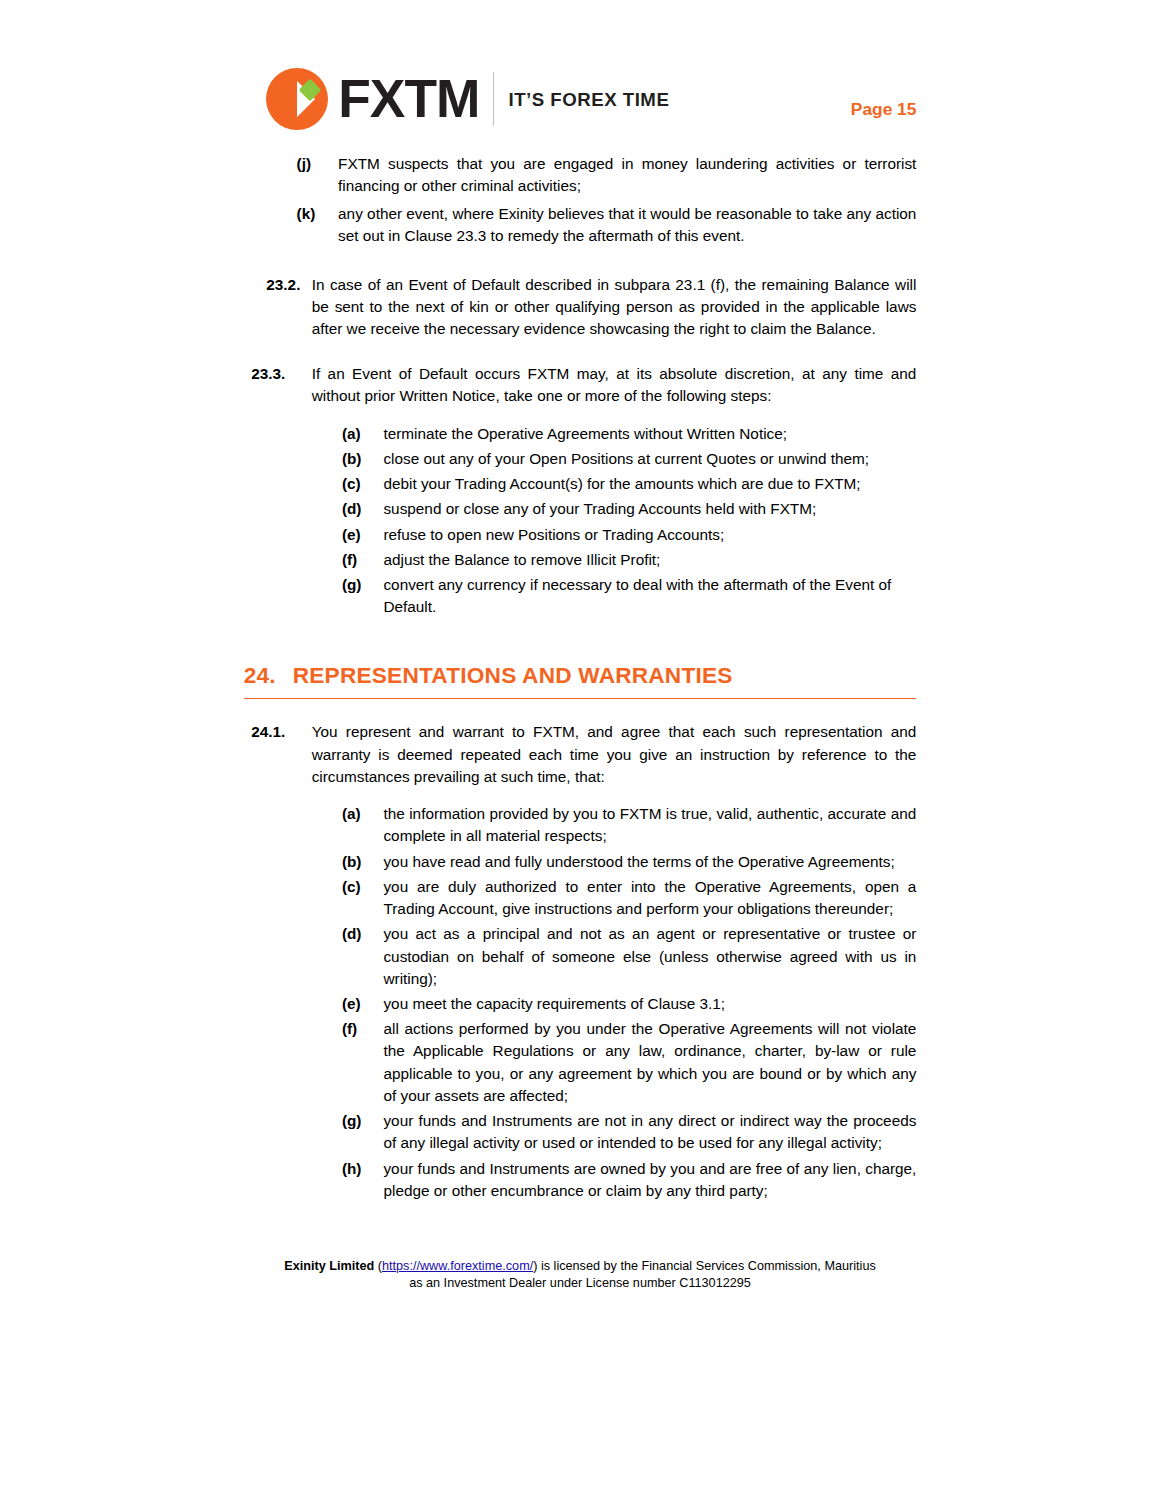FXTM
IT’S FOREX TIME
Page 15
(j) FXTM suspects that you are engaged in money laundering activities or terrorist financing or other criminal activities;
(k) any other event, where Exinity believes that it would be reasonable to take any action set out in Clause 23.3 to remedy the aftermath of this event.
23.2.
In case of an Event of Default described in subpara 23.1 (f), the remaining Balance will be sent to the next of kin or other qualifying person as provided in the applicable laws after we receive the necessary evidence showcasing the right to claim the Balance.
23.3.
If an Event of Default occurs FXTM may, at its absolute discretion, at any time and without prior Written Notice, take one or more of the following steps:
(a) terminate the Operative Agreements without Written Notice;
(b) close out any of your Open Positions at current Quotes or unwind them;
(c) debit your Trading Account(s) for the amounts which are due to FXTM;
(d) suspend or close any of your Trading Accounts held with FXTM;
(e) refuse to open new Positions or Trading Accounts;
(f) adjust the Balance to remove Illicit Profit;
(g) convert any currency if necessary to deal with the aftermath of the Event of Default.
24. REPRESENTATIONS AND WARRANTIES
24.1.
You represent and warrant to FXTM, and agree that each such representation and warranty is deemed repeated each time you give an instruction by reference to the circumstances prevailing at such time, that:
(a) the information provided by you to FXTM is true, valid, authentic, accurate and complete in all material respects;
(b) you have read and fully understood the terms of the Operative Agreements;
(c) you are duly authorized to enter into the Operative Agreements, open a Trading Account, give instructions and perform your obligations thereunder;
(d) you act as a principal and not as an agent or representative or trustee or custodian on behalf of someone else (unless otherwise agreed with us in writing);
(e) you meet the capacity requirements of Clause 3.1;
(f) all actions performed by you under the Operative Agreements will not violate the Applicable Regulations or any law, ordinance, charter, by-law or rule applicable to you, or any agreement by which you are bound or by which any of your assets are affected;
(g) your funds and Instruments are not in any direct or indirect way the proceeds of any illegal activity or used or intended to be used for any illegal activity;
(h) your funds and Instruments are owned by you and are free of any lien, charge, pledge or other encumbrance or claim by any third party;
Exinity Limited (https://www.forextime.com/) is licensed by the Financial Services Commission, Mauritius
as an Investment Dealer under License number C113012295